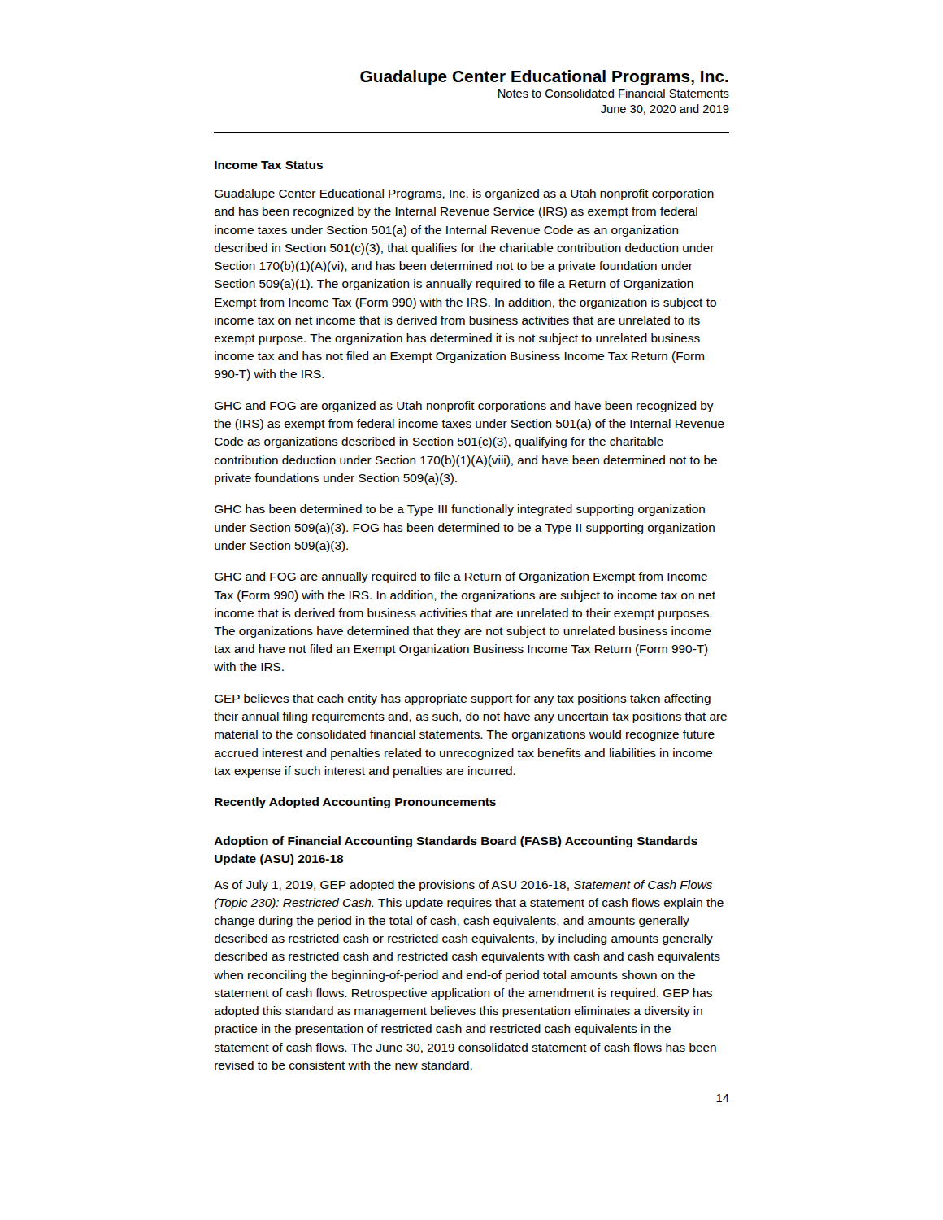Guadalupe Center Educational Programs, Inc.
Notes to Consolidated Financial Statements
June 30, 2020 and 2019
Income Tax Status
Guadalupe Center Educational Programs, Inc. is organized as a Utah nonprofit corporation and has been recognized by the Internal Revenue Service (IRS) as exempt from federal income taxes under Section 501(a) of the Internal Revenue Code as an organization described in Section 501(c)(3), that qualifies for the charitable contribution deduction under Section 170(b)(1)(A)(vi), and has been determined not to be a private foundation under Section 509(a)(1). The organization is annually required to file a Return of Organization Exempt from Income Tax (Form 990) with the IRS. In addition, the organization is subject to income tax on net income that is derived from business activities that are unrelated to its exempt purpose. The organization has determined it is not subject to unrelated business income tax and has not filed an Exempt Organization Business Income Tax Return (Form 990-T) with the IRS.
GHC and FOG are organized as Utah nonprofit corporations and have been recognized by the (IRS) as exempt from federal income taxes under Section 501(a) of the Internal Revenue Code as organizations described in Section 501(c)(3), qualifying for the charitable contribution deduction under Section 170(b)(1)(A)(viii), and have been determined not to be private foundations under Section 509(a)(3).
GHC has been determined to be a Type III functionally integrated supporting organization under Section 509(a)(3). FOG has been determined to be a Type II supporting organization under Section 509(a)(3).
GHC and FOG are annually required to file a Return of Organization Exempt from Income Tax (Form 990) with the IRS. In addition, the organizations are subject to income tax on net income that is derived from business activities that are unrelated to their exempt purposes. The organizations have determined that they are not subject to unrelated business income tax and have not filed an Exempt Organization Business Income Tax Return (Form 990-T) with the IRS.
GEP believes that each entity has appropriate support for any tax positions taken affecting their annual filing requirements and, as such, do not have any uncertain tax positions that are material to the consolidated financial statements. The organizations would recognize future accrued interest and penalties related to unrecognized tax benefits and liabilities in income tax expense if such interest and penalties are incurred.
Recently Adopted Accounting Pronouncements
Adoption of Financial Accounting Standards Board (FASB) Accounting Standards Update (ASU) 2016-18
As of July 1, 2019, GEP adopted the provisions of ASU 2016-18, Statement of Cash Flows (Topic 230): Restricted Cash. This update requires that a statement of cash flows explain the change during the period in the total of cash, cash equivalents, and amounts generally described as restricted cash or restricted cash equivalents, by including amounts generally described as restricted cash and restricted cash equivalents with cash and cash equivalents when reconciling the beginning-of-period and end-of period total amounts shown on the statement of cash flows. Retrospective application of the amendment is required. GEP has adopted this standard as management believes this presentation eliminates a diversity in practice in the presentation of restricted cash and restricted cash equivalents in the statement of cash flows. The June 30, 2019 consolidated statement of cash flows has been revised to be consistent with the new standard.
14